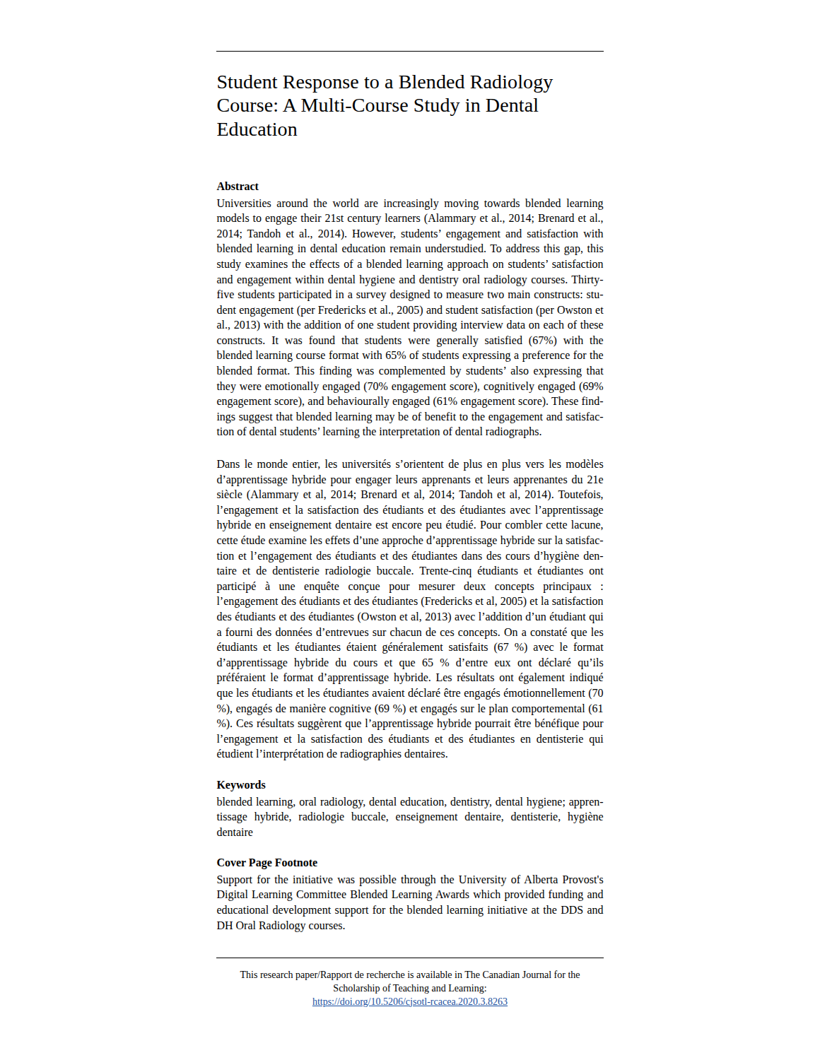Student Response to a Blended Radiology Course: A Multi-Course Study in Dental Education
Abstract
Universities around the world are increasingly moving towards blended learning models to engage their 21st century learners (Alammary et al., 2014; Brenard et al., 2014; Tandoh et al., 2014). However, students’ engagement and satisfaction with blended learning in dental education remain understudied. To address this gap, this study examines the effects of a blended learning approach on students’ satisfaction and engagement within dental hygiene and dentistry oral radiology courses. Thirty-five students participated in a survey designed to measure two main constructs: student engagement (per Fredericks et al., 2005) and student satisfaction (per Owston et al., 2013) with the addition of one student providing interview data on each of these constructs. It was found that students were generally satisfied (67%) with the blended learning course format with 65% of students expressing a preference for the blended format. This finding was complemented by students’ also expressing that they were emotionally engaged (70% engagement score), cognitively engaged (69% engagement score), and behaviourally engaged (61% engagement score). These findings suggest that blended learning may be of benefit to the engagement and satisfaction of dental students’ learning the interpretation of dental radiographs.
Dans le monde entier, les universités s’orientent de plus en plus vers les modèles d’apprentissage hybride pour engager leurs apprenants et leurs apprenantes du 21e siècle (Alammary et al, 2014; Brenard et al, 2014; Tandoh et al, 2014). Toutefois, l’engagement et la satisfaction des étudiants et des étudiantes avec l’apprentissage hybride en enseignement dentaire est encore peu étudié. Pour combler cette lacune, cette étude examine les effets d’une approche d’apprentissage hybride sur la satisfaction et l’engagement des étudiants et des étudiantes dans des cours d’hygiène dentaire et de dentisterie radiologie buccale. Trente-cinq étudiants et étudiantes ont participé à une enquête conçue pour mesurer deux concepts principaux : l’engagement des étudiants et des étudiantes (Fredericks et al, 2005) et la satisfaction des étudiants et des étudiantes (Owston et al, 2013) avec l’addition d’un étudiant qui a fourni des données d’entrevues sur chacun de ces concepts. On a constaté que les étudiants et les étudiantes étaient généralement satisfaits (67 %) avec le format d’apprentissage hybride du cours et que 65 % d’entre eux ont déclaré qu’ils préféraient le format d’apprentissage hybride. Les résultats ont également indiqué que les étudiants et les étudiantes avaient déclaré être engagés émotionnellement (70 %), engagés de manière cognitive (69 %) et engagés sur le plan comportemental (61 %). Ces résultats suggèrent que l’apprentissage hybride pourrait être bénéfique pour l’engagement et la satisfaction des étudiants et des étudiantes en dentisterie qui étudient l’interprétation de radiographies dentaires.
Keywords
blended learning, oral radiology, dental education, dentistry, dental hygiene; apprentissage hybride, radiologie buccale, enseignement dentaire, dentisterie, hygiène dentaire
Cover Page Footnote
Support for the initiative was possible through the University of Alberta Provost's Digital Learning Committee Blended Learning Awards which provided funding and educational development support for the blended learning initiative at the DDS and DH Oral Radiology courses.
This research paper/Rapport de recherche is available in The Canadian Journal for the Scholarship of Teaching and Learning: https://doi.org/10.5206/cjsotl-rcacea.2020.3.8263